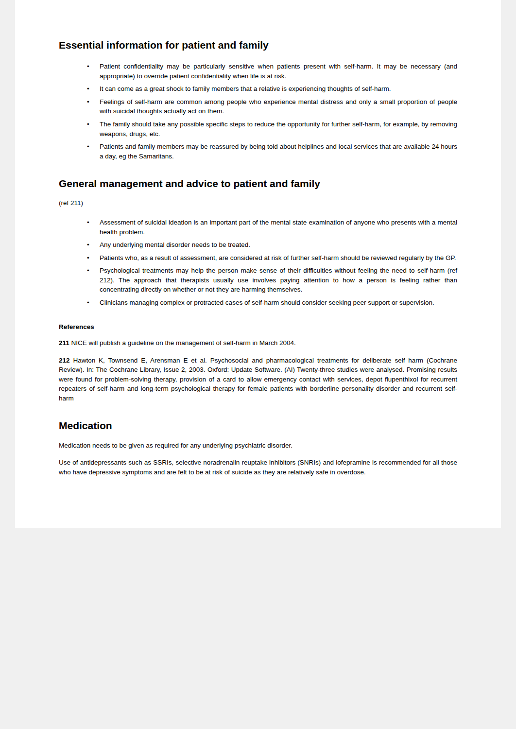Essential information for patient and family
Patient confidentiality may be particularly sensitive when patients present with self-harm. It may be necessary (and appropriate) to override patient confidentiality when life is at risk.
It can come as a great shock to family members that a relative is experiencing thoughts of self-harm.
Feelings of self-harm are common among people who experience mental distress and only a small proportion of people with suicidal thoughts actually act on them.
The family should take any possible specific steps to reduce the opportunity for further self-harm, for example, by removing weapons, drugs, etc.
Patients and family members may be reassured by being told about helplines and local services that are available 24 hours a day, eg the Samaritans.
General management and advice to patient and family
(ref 211)
Assessment of suicidal ideation is an important part of the mental state examination of anyone who presents with a mental health problem.
Any underlying mental disorder needs to be treated.
Patients who, as a result of assessment, are considered at risk of further self-harm should be reviewed regularly by the GP.
Psychological treatments may help the person make sense of their difficulties without feeling the need to self-harm (ref 212). The approach that therapists usually use involves paying attention to how a person is feeling rather than concentrating directly on whether or not they are harming themselves.
Clinicians managing complex or protracted cases of self-harm should consider seeking peer support or supervision.
References
211 NICE will publish a guideline on the management of self-harm in March 2004.
212 Hawton K, Townsend E, Arensman E et al. Psychosocial and pharmacological treatments for deliberate self harm (Cochrane Review). In: The Cochrane Library, Issue 2, 2003. Oxford: Update Software. (AI) Twenty-three studies were analysed. Promising results were found for problem-solving therapy, provision of a card to allow emergency contact with services, depot flupenthixol for recurrent repeaters of self-harm and long-term psychological therapy for female patients with borderline personality disorder and recurrent self-harm
Medication
Medication needs to be given as required for any underlying psychiatric disorder.
Use of antidepressants such as SSRIs, selective noradrenalin reuptake inhibitors (SNRIs) and lofepramine is recommended for all those who have depressive symptoms and are felt to be at risk of suicide as they are relatively safe in overdose.